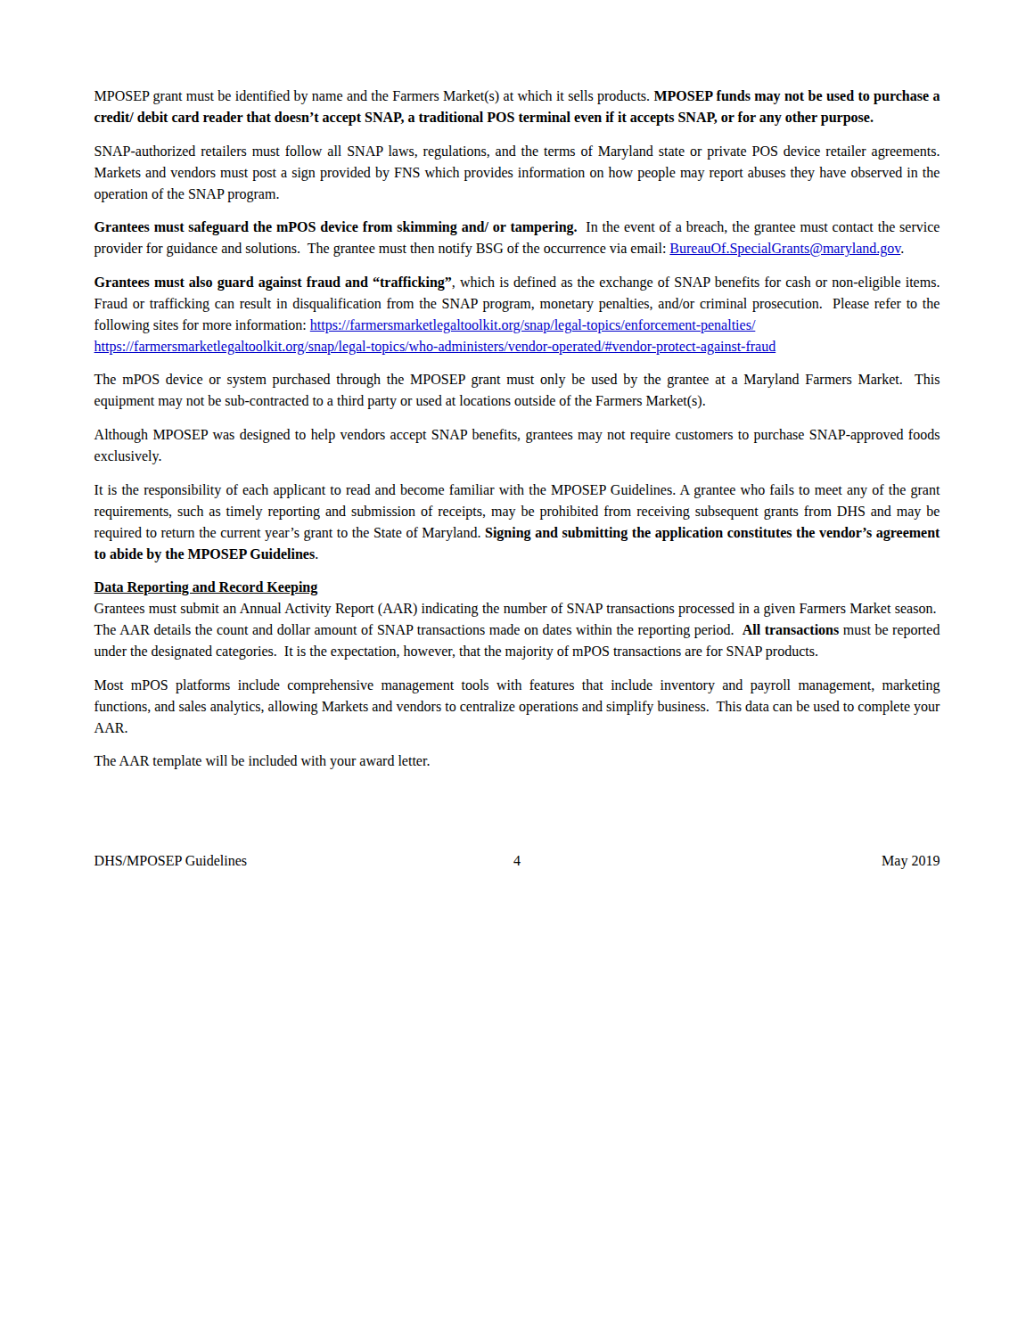MPOSEP grant must be identified by name and the Farmers Market(s) at which it sells products. MPOSEP funds may not be used to purchase a credit/ debit card reader that doesn’t accept SNAP, a traditional POS terminal even if it accepts SNAP, or for any other purpose.
SNAP-authorized retailers must follow all SNAP laws, regulations, and the terms of Maryland state or private POS device retailer agreements. Markets and vendors must post a sign provided by FNS which provides information on how people may report abuses they have observed in the operation of the SNAP program.
Grantees must safeguard the mPOS device from skimming and/ or tampering. In the event of a breach, the grantee must contact the service provider for guidance and solutions. The grantee must then notify BSG of the occurrence via email: BureauOf.SpecialGrants@maryland.gov.
Grantees must also guard against fraud and “trafficking”, which is defined as the exchange of SNAP benefits for cash or non-eligible items. Fraud or trafficking can result in disqualification from the SNAP program, monetary penalties, and/or criminal prosecution. Please refer to the following sites for more information: https://farmersmarketlegaltoolkit.org/snap/legal-topics/enforcement-penalties/
https://farmersmarketlegaltoolkit.org/snap/legal-topics/who-administers/vendor-operated/#vendor-protect-against-fraud
The mPOS device or system purchased through the MPOSEP grant must only be used by the grantee at a Maryland Farmers Market. This equipment may not be sub-contracted to a third party or used at locations outside of the Farmers Market(s).
Although MPOSEP was designed to help vendors accept SNAP benefits, grantees may not require customers to purchase SNAP-approved foods exclusively.
It is the responsibility of each applicant to read and become familiar with the MPOSEP Guidelines. A grantee who fails to meet any of the grant requirements, such as timely reporting and submission of receipts, may be prohibited from receiving subsequent grants from DHS and may be required to return the current year’s grant to the State of Maryland. Signing and submitting the application constitutes the vendor’s agreement to abide by the MPOSEP Guidelines.
Data Reporting and Record Keeping
Grantees must submit an Annual Activity Report (AAR) indicating the number of SNAP transactions processed in a given Farmers Market season. The AAR details the count and dollar amount of SNAP transactions made on dates within the reporting period. All transactions must be reported under the designated categories. It is the expectation, however, that the majority of mPOS transactions are for SNAP products.
Most mPOS platforms include comprehensive management tools with features that include inventory and payroll management, marketing functions, and sales analytics, allowing Markets and vendors to centralize operations and simplify business. This data can be used to complete your AAR.
The AAR template will be included with your award letter.
DHS/MPOSEP Guidelines 4 May 2019